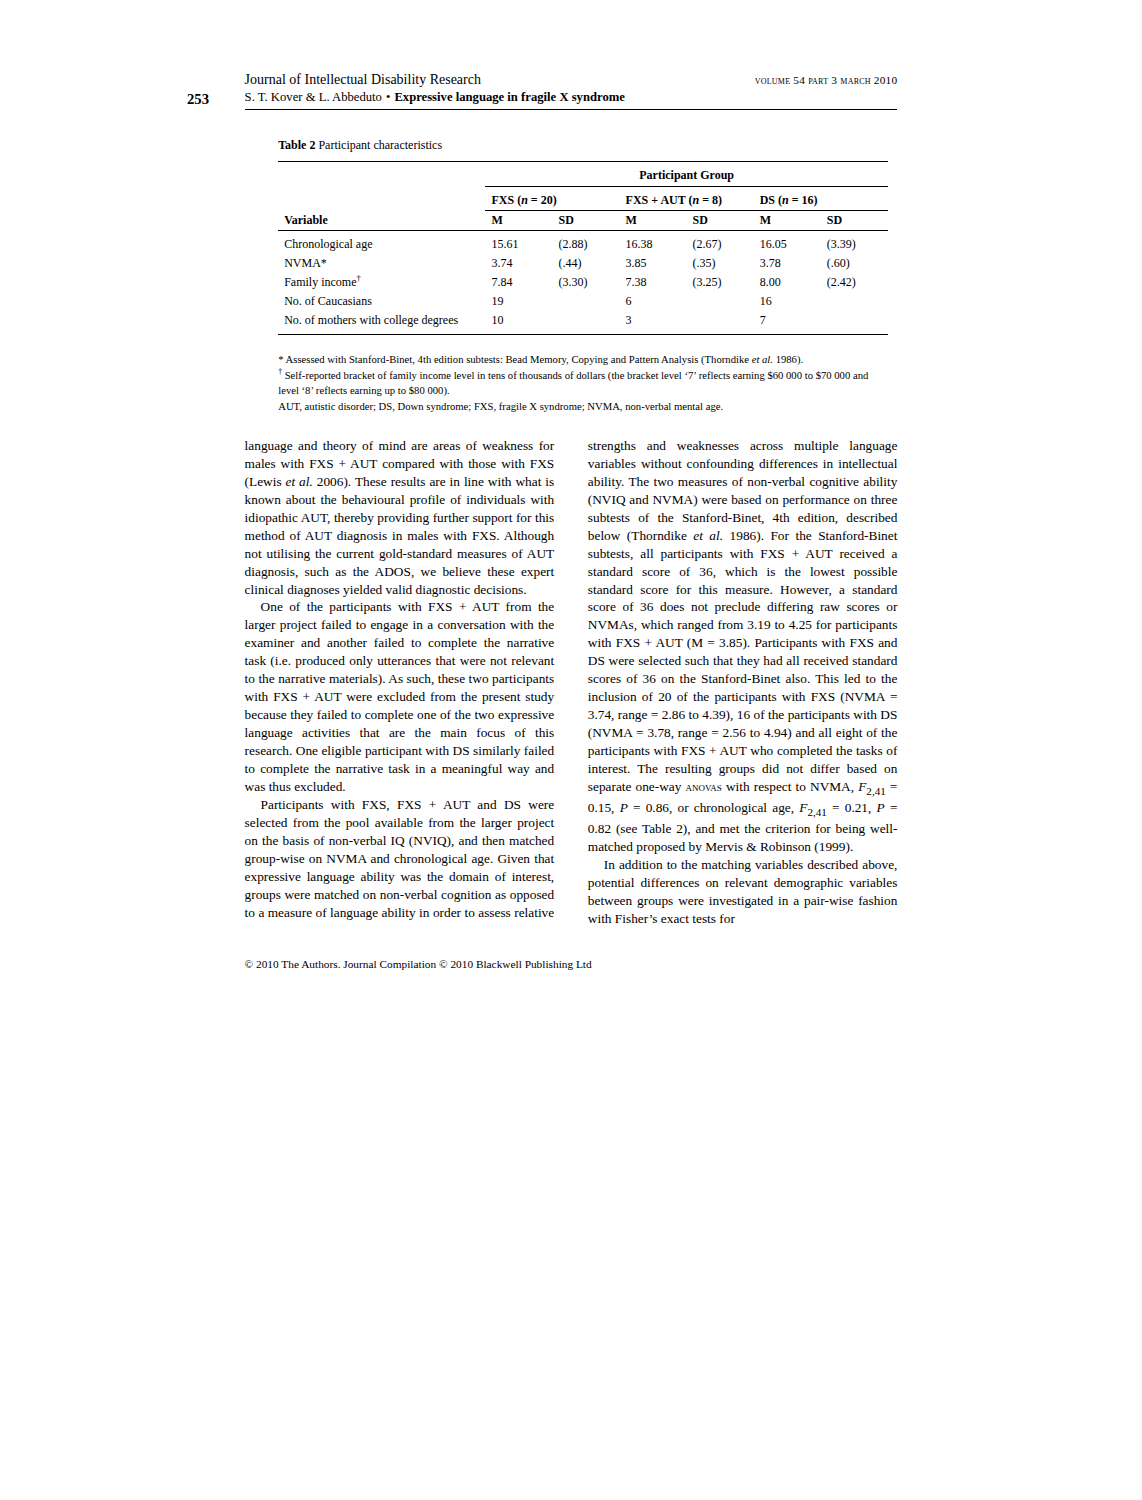253
Journal of Intellectual Disability Research
volume 54 part 3 march 2010
S. T. Kover & L. Abbeduto•Expressive language in fragile X syndrome
Table 2 Participant characteristics
| | Participant Group |
| --- | --- |
| | FXS ( n = 20) | FXS + AUT ( n = 8) | DS ( n = 16) |
| Variable | M | SD | M | SD | M | SD |
| Chronological age | 15.61 | (2.88) | 16.38 | (2.67) | 16.05 | (3.39) |
| NVMA* | 3.74 | (.44) | 3.85 | (.35) | 3.78 | (.60) |
| Family income † | 7.84 | (3.30) | 7.38 | (3.25) | 8.00 | (2.42) |
| No. of Caucasians | 19 | | 6 | | 16 | |
| No. of mothers with college degrees | 10 | | 3 | | 7 | |
* Assessed with Stanford-Binet, 4th edition subtests: Bead Memory, Copying and Pattern Analysis (Thorndike et al. 1986).
† Self-reported bracket of family income level in tens of thousands of dollars (the bracket level ‘7’ reflects earning $60 000 to $70 000 and level ‘8’ reflects earning up to $80 000).
AUT, autistic disorder; DS, Down syndrome; FXS, fragile X syndrome; NVMA, non-verbal mental age.
language and theory of mind are areas of weakness for males with FXS + AUT compared with those with FXS (Lewis et al. 2006). These results are in line with what is known about the behavioural profile of individuals with idiopathic AUT, thereby providing further support for this method of AUT diagnosis in males with FXS. Although not utilising the current gold-standard measures of AUT diagnosis, such as the ADOS, we believe these expert clinical diagnoses yielded valid diagnostic decisions.
One of the participants with FXS + AUT from the larger project failed to engage in a conversation with the examiner and another failed to complete the narrative task (i.e. produced only utterances that were not relevant to the narrative materials). As such, these two participants with FXS + AUT were excluded from the present study because they failed to complete one of the two expressive language activities that are the main focus of this research. One eligible participant with DS similarly failed to complete the narrative task in a meaningful way and was thus excluded.
Participants with FXS, FXS + AUT and DS were selected from the pool available from the larger project on the basis of non-verbal IQ (NVIQ), and then matched group-wise on NVMA and chronological age. Given that expressive language ability was the domain of interest, groups were matched on non-verbal cognition as opposed to a measure of language ability in order to assess relative strengths and weaknesses across multiple language variables without confounding differences in intellectual ability. The two measures of non-verbal cognitive ability (NVIQ and NVMA) were based on performance on three subtests of the Stanford-Binet, 4th edition, described below (Thorndike et al. 1986). For the Stanford-Binet subtests, all participants with FXS + AUT received a standard score of 36, which is the lowest possible standard score for this measure. However, a standard score of 36 does not preclude differing raw scores or NVMAs, which ranged from 3.19 to 4.25 for participants with FXS + AUT (M = 3.85). Participants with FXS and DS were selected such that they had all received standard scores of 36 on the Stanford-Binet also. This led to the inclusion of 20 of the participants with FXS (NVMA = 3.74, range = 2.86 to 4.39), 16 of the participants with DS (NVMA = 3.78, range = 2.56 to 4.94) and all eight of the participants with FXS + AUT who completed the tasks of interest. The resulting groups did not differ based on separate one-way anovas with respect to NVMA, F2,41 = 0.15, P = 0.86, or chronological age, F2,41 = 0.21, P = 0.82 (see Table 2), and met the criterion for being well-matched proposed by Mervis & Robinson (1999).
In addition to the matching variables described above, potential differences on relevant demographic variables between groups were investigated in a pair-wise fashion with Fisher’s exact tests for
© 2010 The Authors. Journal Compilation © 2010 Blackwell Publishing Ltd